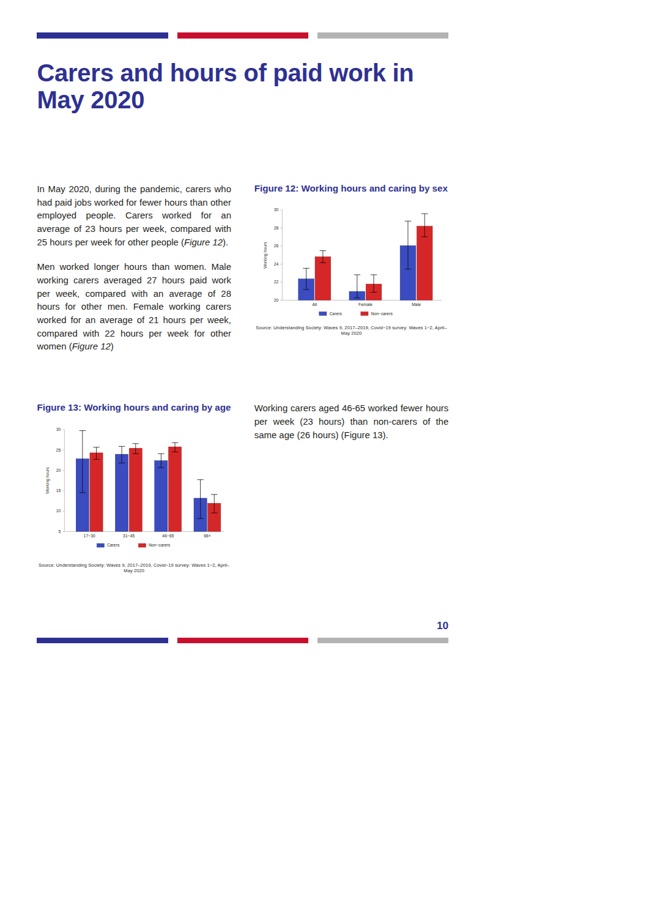Carers and hours of paid work in May 2020
In May 2020, during the pandemic, carers who had paid jobs worked for fewer hours than other employed people. Carers worked for an average of 23 hours per week, compared with 25 hours per week for other people (Figure 12).
Men worked longer hours than women. Male working carers averaged 27 hours paid work per week, compared with an average of 28 hours for other men. Female working carers worked for an average of 21 hours per week, compared with 22 hours per week for other women (Figure 12)
Figure 12: Working hours and caring by sex
20 22 24 26 28 30 Working hours All Female Male Carers Non−carers
Source: Understanding Society: Waves 9, 2017–2019, Covid−19 survey: Waves 1−2, April–May 2020
Figure 13: Working hours and caring by age
5 10 15 20 25 30 Working hours 17−30 31−45 46−65 66+ Carers Non−carers
Source: Understanding Society: Waves 9, 2017–2019, Covid−19 survey: Waves 1−2, April–May 2020
Working carers aged 46-65 worked fewer hours per week (23 hours) than non-carers of the same age (26 hours) (Figure 13).
10